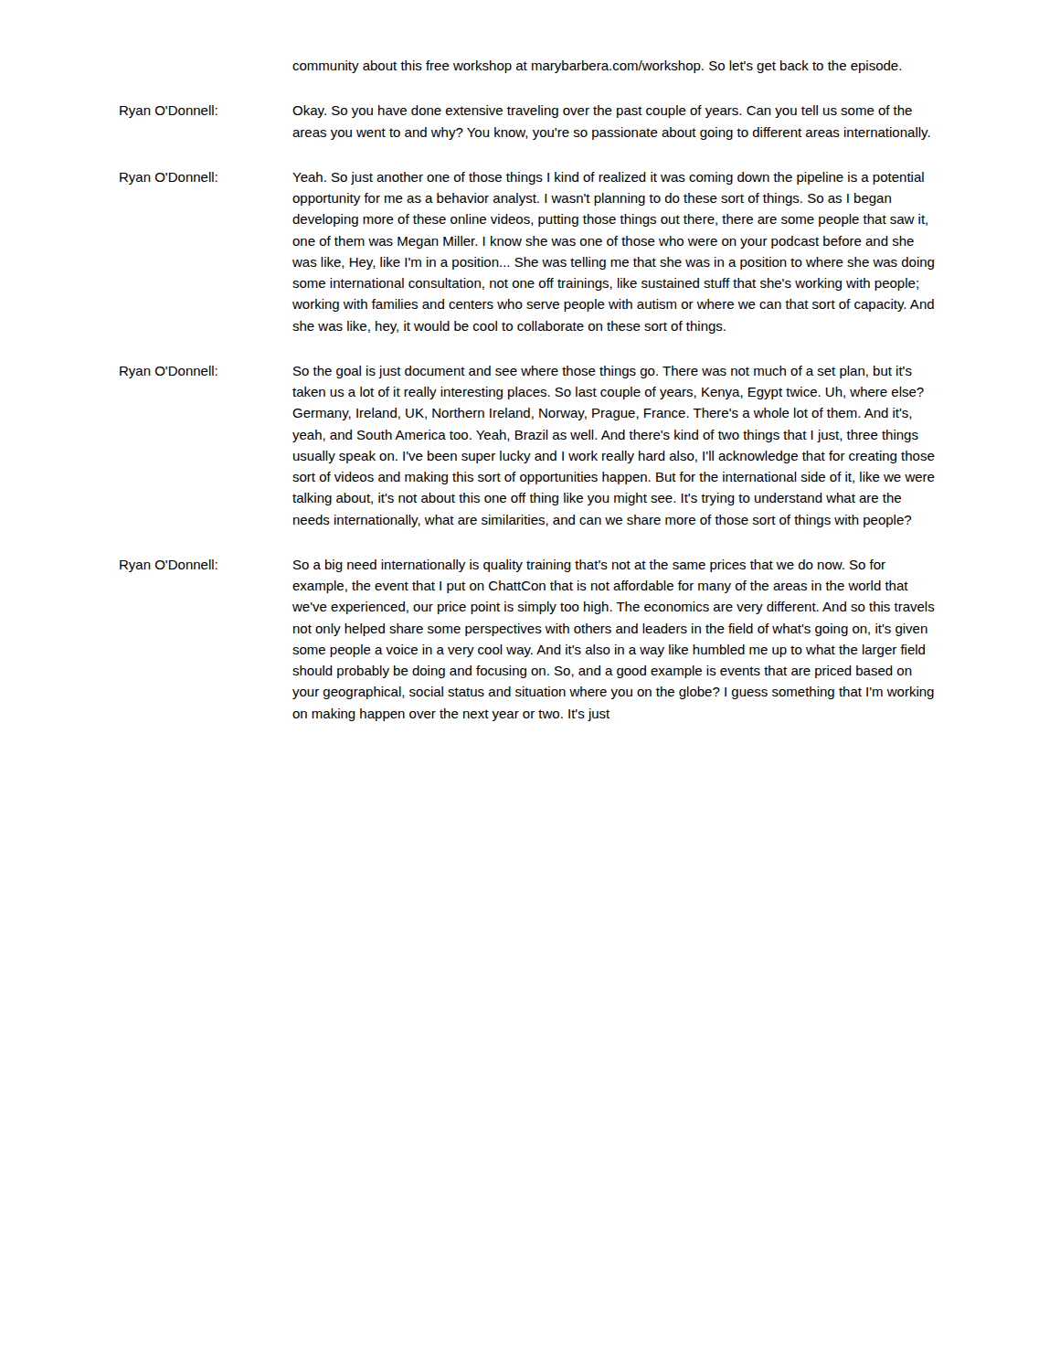community about this free workshop at marybarbera.com/workshop. So let's get back to the episode.
Ryan O'Donnell:
Okay. So you have done extensive traveling over the past couple of years. Can you tell us some of the areas you went to and why? You know, you're so passionate about going to different areas internationally.
Ryan O'Donnell:
Yeah. So just another one of those things I kind of realized it was coming down the pipeline is a potential opportunity for me as a behavior analyst. I wasn't planning to do these sort of things. So as I began developing more of these online videos, putting those things out there, there are some people that saw it, one of them was Megan Miller. I know she was one of those who were on your podcast before and she was like, Hey, like I'm in a position... She was telling me that she was in a position to where she was doing some international consultation, not one off trainings, like sustained stuff that she's working with people; working with families and centers who serve people with autism or where we can that sort of capacity. And she was like, hey, it would be cool to collaborate on these sort of things.
Ryan O'Donnell:
So the goal is just document and see where those things go. There was not much of a set plan, but it's taken us a lot of it really interesting places. So last couple of years, Kenya, Egypt twice. Uh, where else? Germany, Ireland, UK, Northern Ireland, Norway, Prague, France. There's a whole lot of them. And it's, yeah, and South America too. Yeah, Brazil as well. And there's kind of two things that I just, three things usually speak on. I've been super lucky and I work really hard also, I'll acknowledge that for creating those sort of videos and making this sort of opportunities happen. But for the international side of it, like we were talking about, it's not about this one off thing like you might see. It's trying to understand what are the needs internationally, what are similarities, and can we share more of those sort of things with people?
Ryan O'Donnell:
So a big need internationally is quality training that's not at the same prices that we do now. So for example, the event that I put on ChattCon that is not affordable for many of the areas in the world that we've experienced, our price point is simply too high. The economics are very different. And so this travels not only helped share some perspectives with others and leaders in the field of what's going on, it's given some people a voice in a very cool way. And it's also in a way like humbled me up to what the larger field should probably be doing and focusing on. So, and a good example is events that are priced based on your geographical, social status and situation where you on the globe? I guess something that I'm working on making happen over the next year or two. It's just